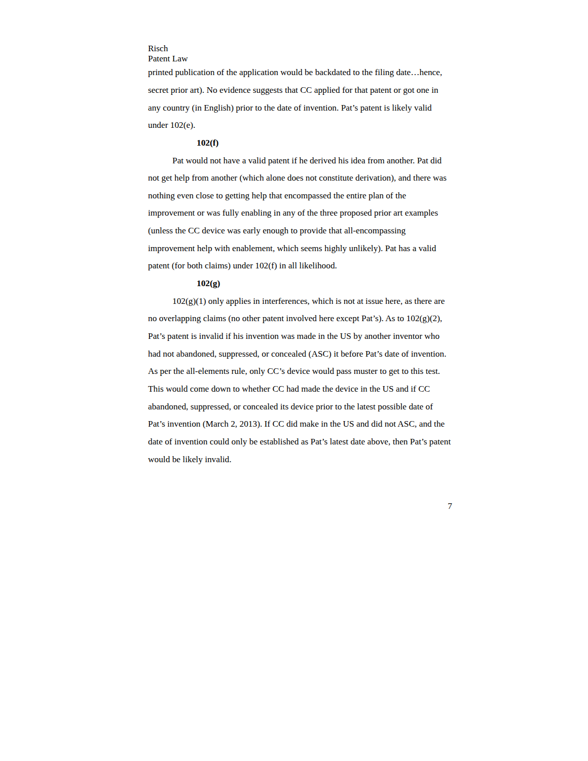Risch
Patent Law
printed publication of the application would be backdated to the filing date…hence, secret prior art). No evidence suggests that CC applied for that patent or got one in any country (in English) prior to the date of invention. Pat’s patent is likely valid under 102(e).
102(f)
Pat would not have a valid patent if he derived his idea from another. Pat did not get help from another (which alone does not constitute derivation), and there was nothing even close to getting help that encompassed the entire plan of the improvement or was fully enabling in any of the three proposed prior art examples (unless the CC device was early enough to provide that all-encompassing improvement help with enablement, which seems highly unlikely). Pat has a valid patent (for both claims) under 102(f) in all likelihood.
102(g)
102(g)(1) only applies in interferences, which is not at issue here, as there are no overlapping claims (no other patent involved here except Pat’s). As to 102(g)(2), Pat’s patent is invalid if his invention was made in the US by another inventor who had not abandoned, suppressed, or concealed (ASC) it before Pat’s date of invention. As per the all-elements rule, only CC’s device would pass muster to get to this test. This would come down to whether CC had made the device in the US and if CC abandoned, suppressed, or concealed its device prior to the latest possible date of Pat’s invention (March 2, 2013). If CC did make in the US and did not ASC, and the date of invention could only be established as Pat’s latest date above, then Pat’s patent would be likely invalid.
7